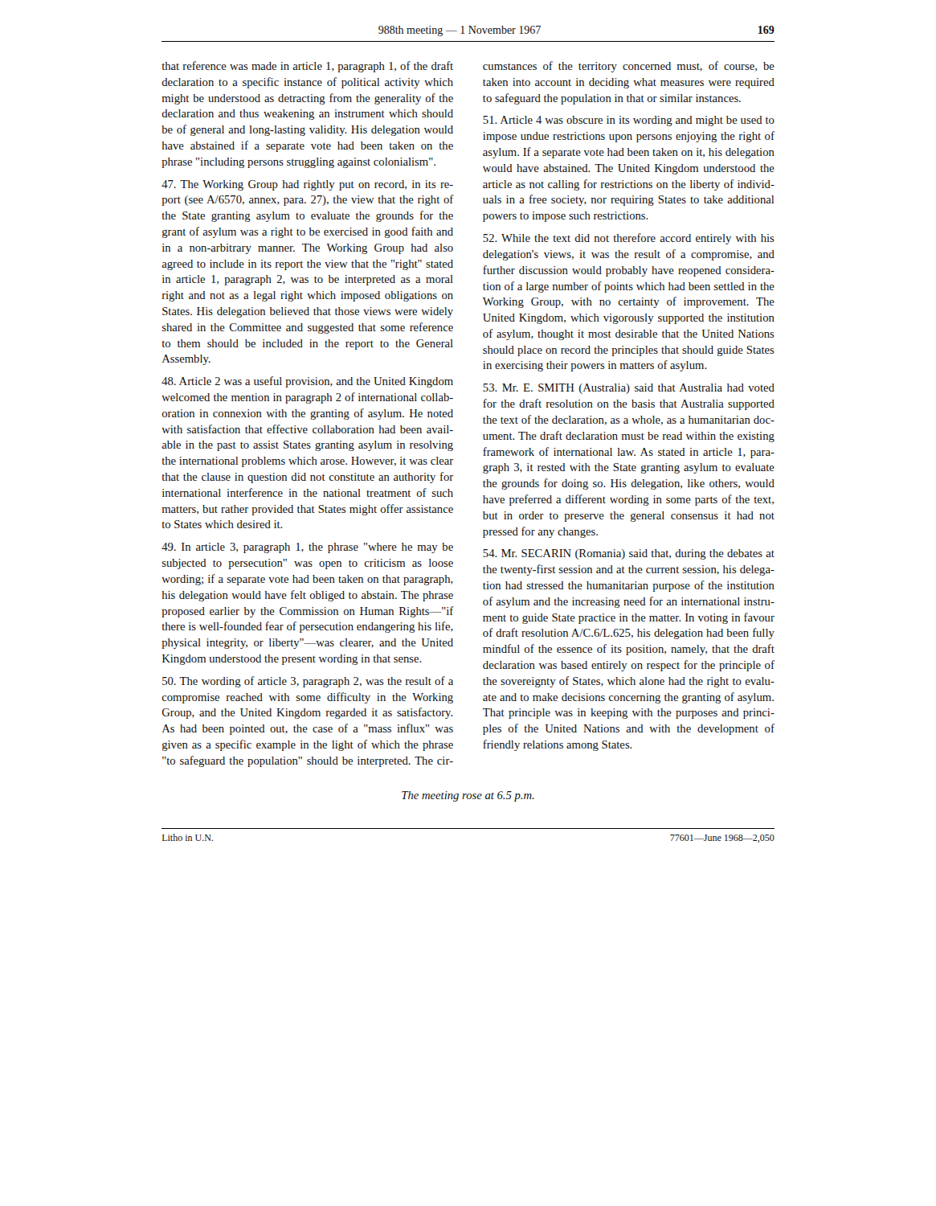988th meeting — 1 November 1967 169
that reference was made in article 1, paragraph 1, of the draft declaration to a specific instance of political activity which might be understood as detracting from the generality of the declaration and thus weakening an instrument which should be of general and long-lasting validity. His delegation would have abstained if a separate vote had been taken on the phrase "including persons struggling against colonialism".
47. The Working Group had rightly put on record, in its report (see A/6570, annex, para. 27), the view that the right of the State granting asylum to evaluate the grounds for the grant of asylum was a right to be exercised in good faith and in a non-arbitrary manner. The Working Group had also agreed to include in its report the view that the "right" stated in article 1, paragraph 2, was to be interpreted as a moral right and not as a legal right which imposed obligations on States. His delegation believed that those views were widely shared in the Committee and suggested that some reference to them should be included in the report to the General Assembly.
48. Article 2 was a useful provision, and the United Kingdom welcomed the mention in paragraph 2 of international collaboration in connexion with the granting of asylum. He noted with satisfaction that effective collaboration had been available in the past to assist States granting asylum in resolving the international problems which arose. However, it was clear that the clause in question did not constitute an authority for international interference in the national treatment of such matters, but rather provided that States might offer assistance to States which desired it.
49. In article 3, paragraph 1, the phrase "where he may be subjected to persecution" was open to criticism as loose wording; if a separate vote had been taken on that paragraph, his delegation would have felt obliged to abstain. The phrase proposed earlier by the Commission on Human Rights—"if there is well-founded fear of persecution endangering his life, physical integrity, or liberty"—was clearer, and the United Kingdom understood the present wording in that sense.
50. The wording of article 3, paragraph 2, was the result of a compromise reached with some difficulty in the Working Group, and the United Kingdom regarded it as satisfactory. As had been pointed out, the case of a "mass influx" was given as a specific example in the light of which the phrase "to safeguard the population" should be interpreted. The circumstances of the territory concerned must, of course, be taken into account in deciding what measures were required to safeguard the population in that or similar instances.
51. Article 4 was obscure in its wording and might be used to impose undue restrictions upon persons enjoying the right of asylum. If a separate vote had been taken on it, his delegation would have abstained. The United Kingdom understood the article as not calling for restrictions on the liberty of individuals in a free society, nor requiring States to take additional powers to impose such restrictions.
52. While the text did not therefore accord entirely with his delegation's views, it was the result of a compromise, and further discussion would probably have reopened consideration of a large number of points which had been settled in the Working Group, with no certainty of improvement. The United Kingdom, which vigorously supported the institution of asylum, thought it most desirable that the United Nations should place on record the principles that should guide States in exercising their powers in matters of asylum.
53. Mr. E. SMITH (Australia) said that Australia had voted for the draft resolution on the basis that Australia supported the text of the declaration, as a whole, as a humanitarian document. The draft declaration must be read within the existing framework of international law. As stated in article 1, paragraph 3, it rested with the State granting asylum to evaluate the grounds for doing so. His delegation, like others, would have preferred a different wording in some parts of the text, but in order to preserve the general consensus it had not pressed for any changes.
54. Mr. SECARIN (Romania) said that, during the debates at the twenty-first session and at the current session, his delegation had stressed the humanitarian purpose of the institution of asylum and the increasing need for an international instrument to guide State practice in the matter. In voting in favour of draft resolution A/C.6/L.625, his delegation had been fully mindful of the essence of its position, namely, that the draft declaration was based entirely on respect for the principle of the sovereignty of States, which alone had the right to evaluate and to make decisions concerning the granting of asylum. That principle was in keeping with the purposes and principles of the United Nations and with the development of friendly relations among States.
The meeting rose at 6.5 p.m.
Litho in U.N. 77601—June 1968—2,050